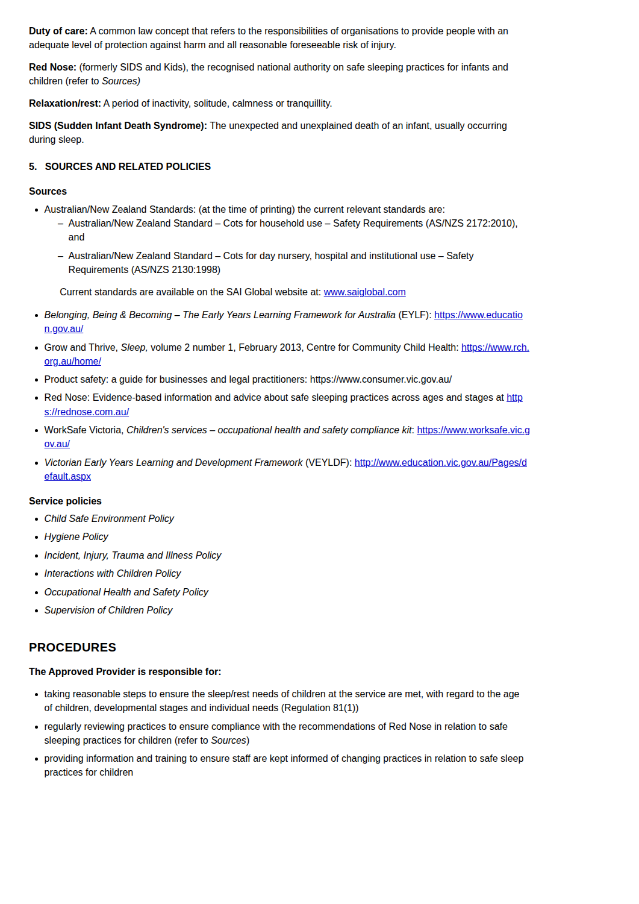Duty of care: A common law concept that refers to the responsibilities of organisations to provide people with an adequate level of protection against harm and all reasonable foreseeable risk of injury.
Red Nose: (formerly SIDS and Kids), the recognised national authority on safe sleeping practices for infants and children (refer to Sources)
Relaxation/rest: A period of inactivity, solitude, calmness or tranquillity.
SIDS (Sudden Infant Death Syndrome): The unexpected and unexplained death of an infant, usually occurring during sleep.
5. SOURCES AND RELATED POLICIES
Sources
Australian/New Zealand Standards: (at the time of printing) the current relevant standards are:
Australian/New Zealand Standard – Cots for household use – Safety Requirements (AS/NZS 2172:2010), and
Australian/New Zealand Standard – Cots for day nursery, hospital and institutional use – Safety Requirements (AS/NZS 2130:1998)
Current standards are available on the SAI Global website at: www.saiglobal.com
Belonging, Being & Becoming – The Early Years Learning Framework for Australia (EYLF): https://www.education.gov.au/
Grow and Thrive, Sleep, volume 2 number 1, February 2013, Centre for Community Child Health: https://www.rch.org.au/home/
Product safety: a guide for businesses and legal practitioners: https://www.consumer.vic.gov.au/
Red Nose: Evidence-based information and advice about safe sleeping practices across ages and stages at https://rednose.com.au/
WorkSafe Victoria, Children's services – occupational health and safety compliance kit: https://www.worksafe.vic.gov.au/
Victorian Early Years Learning and Development Framework (VEYLDF): http://www.education.vic.gov.au/Pages/default.aspx
Service policies
Child Safe Environment Policy
Hygiene Policy
Incident, Injury, Trauma and Illness Policy
Interactions with Children Policy
Occupational Health and Safety Policy
Supervision of Children Policy
PROCEDURES
The Approved Provider is responsible for:
taking reasonable steps to ensure the sleep/rest needs of children at the service are met, with regard to the age of children, developmental stages and individual needs (Regulation 81(1))
regularly reviewing practices to ensure compliance with the recommendations of Red Nose in relation to safe sleeping practices for children (refer to Sources)
providing information and training to ensure staff are kept informed of changing practices in relation to safe sleep practices for children